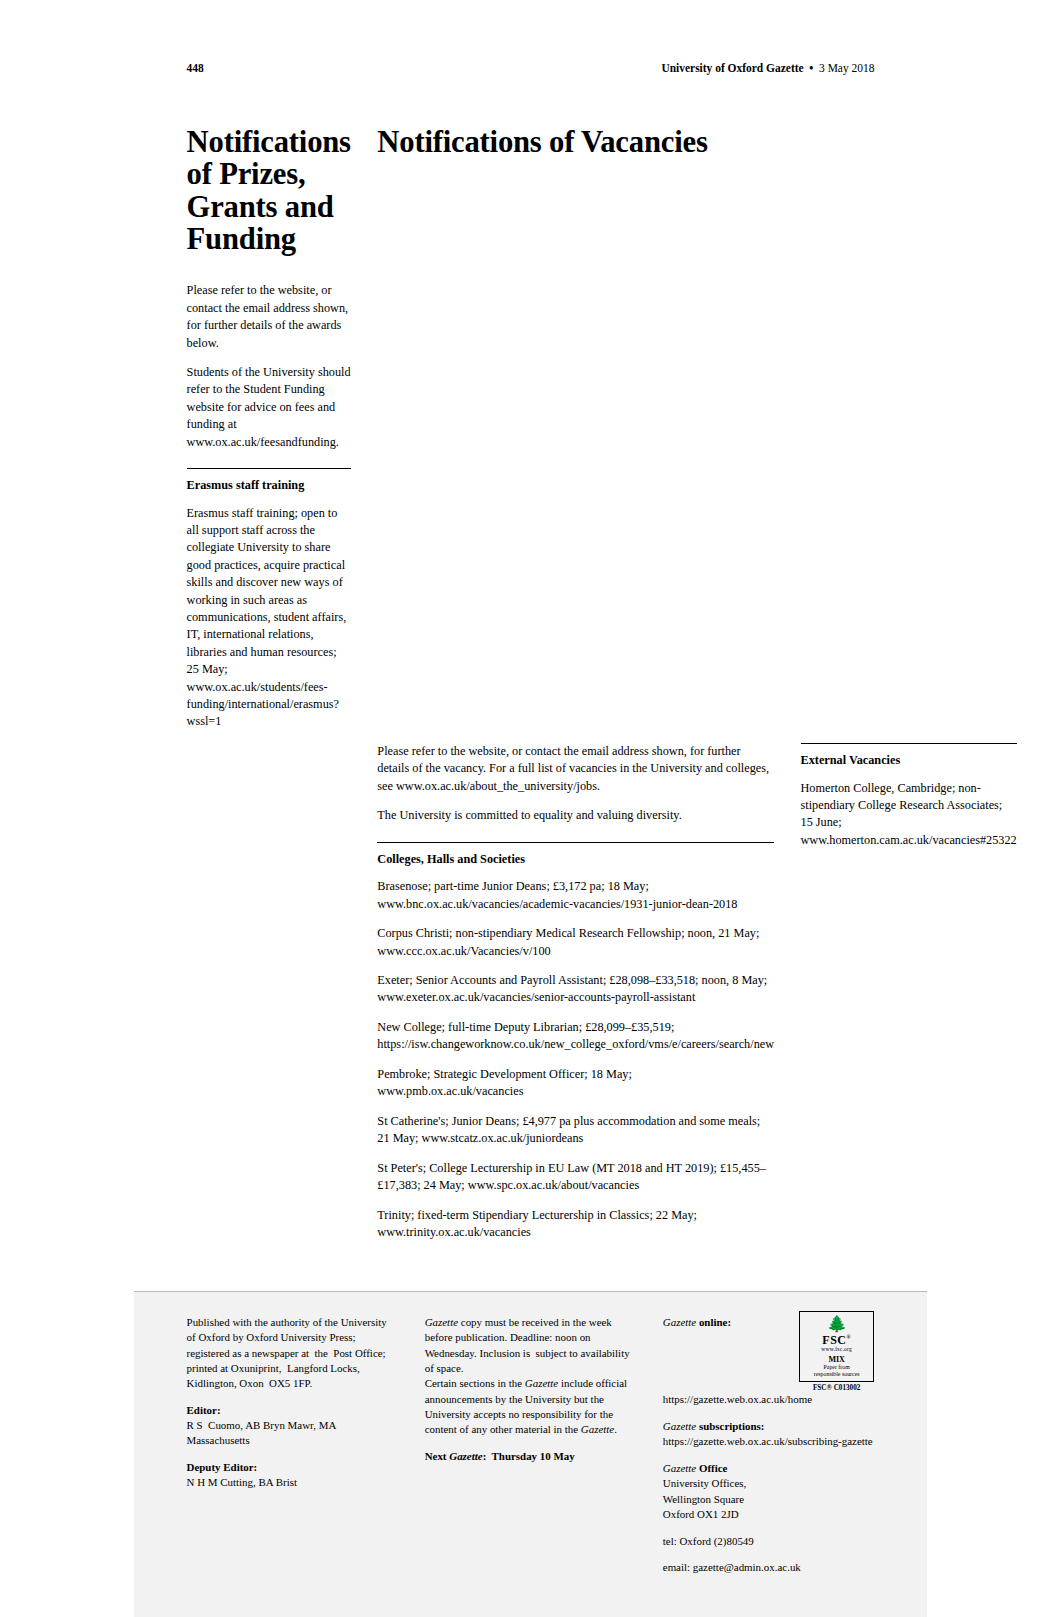448 University of Oxford Gazette • 3 May 2018
Notifications of Prizes, Grants and Funding
Please refer to the website, or contact the email address shown, for further details of the awards below.
Students of the University should refer to the Student Funding website for advice on fees and funding at www.ox.ac.uk/feesandfunding.
Erasmus staff training
Erasmus staff training; open to all support staff across the collegiate University to share good practices, acquire practical skills and discover new ways of working in such areas as communications, student affairs, IT, international relations, libraries and human resources; 25 May; www.ox.ac.uk/students/fees-funding/international/erasmus?wssl=1
Notifications of Vacancies
Please refer to the website, or contact the email address shown, for further details of the vacancy. For a full list of vacancies in the University and colleges, see www.ox.ac.uk/about_the_university/jobs.
The University is committed to equality and valuing diversity.
Colleges, Halls and Societies
Brasenose; part-time Junior Deans; £3,172 pa; 18 May; www.bnc.ox.ac.uk/vacancies/academic-vacancies/1931-junior-dean-2018
Corpus Christi; non-stipendiary Medical Research Fellowship; noon, 21 May; www.ccc.ox.ac.uk/Vacancies/v/100
Exeter; Senior Accounts and Payroll Assistant; £28,098–£33,518; noon, 8 May; www.exeter.ox.ac.uk/vacancies/senior-accounts-payroll-assistant
New College; full-time Deputy Librarian; £28,099–£35,519; https://isw.changeworknow.co.uk/new_college_oxford/vms/e/careers/search/new
Pembroke; Strategic Development Officer; 18 May; www.pmb.ox.ac.uk/vacancies
St Catherine's; Junior Deans; £4,977 pa plus accommodation and some meals; 21 May; www.stcatz.ox.ac.uk/juniordeans
St Peter's; College Lecturership in EU Law (MT 2018 and HT 2019); £15,455–£17,383; 24 May; www.spc.ox.ac.uk/about/vacancies
Trinity; fixed-term Stipendiary Lecturership in Classics; 22 May; www.trinity.ox.ac.uk/vacancies
External Vacancies
Homerton College, Cambridge; non-stipendiary College Research Associates; 15 June; www.homerton.cam.ac.uk/vacancies#25322
Published with the authority of the University of Oxford by Oxford University Press; registered as a newspaper at the Post Office; printed at Oxuniprint, Langford Locks, Kidlington, Oxon OX5 1FP.
Editor:
R S Cuomo, AB Bryn Mawr, MA Massachusetts
Deputy Editor:
N H M Cutting, BA Brist
Gazette copy must be received in the week before publication. Deadline: noon on Wednesday. Inclusion is subject to availability of space.
Certain sections in the Gazette include official announcements by the University but the University accepts no responsibility for the content of any other material in the Gazette.
Next Gazette: Thursday 10 May
🌲
FSC®
www.fsc.org
MIX
Paper from
responsible sources
FSC® C013002
Gazette online: https://gazette.web.ox.ac.uk/home
Gazette subscriptions: https://gazette.web.ox.ac.uk/subscribing-gazette
Gazette Office
University Offices,
Wellington Square
Oxford OX1 2JD
tel: Oxford (2)80549
email: gazette@admin.ox.ac.uk